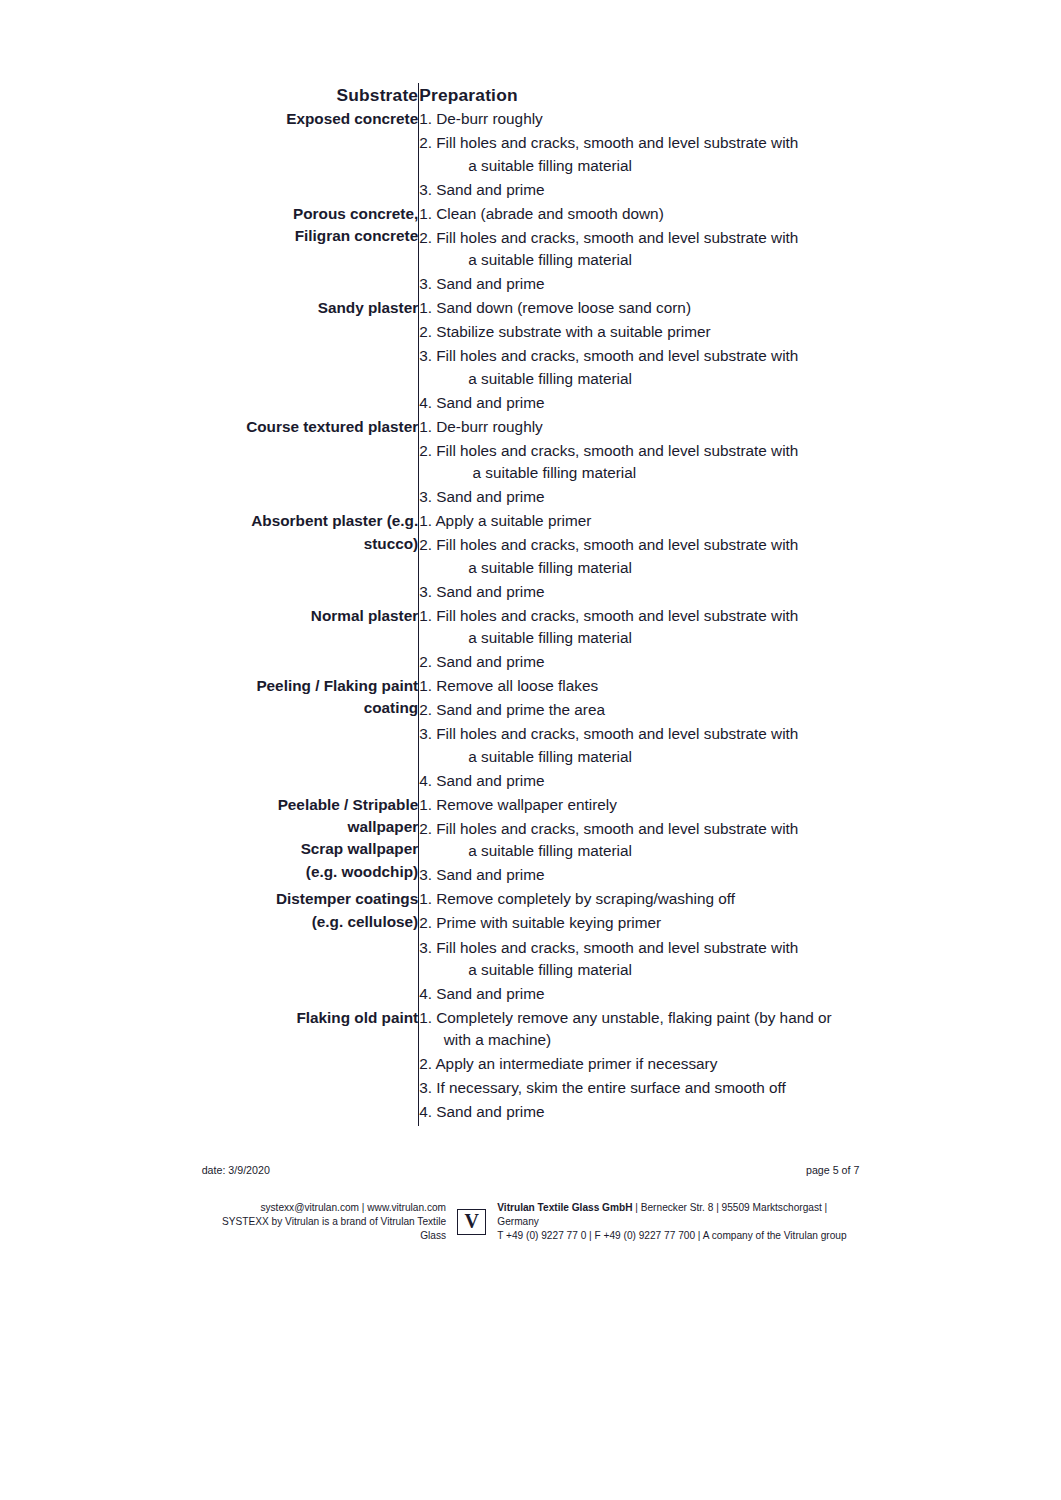| Substrate | Preparation |
| --- | --- |
| Exposed concrete | 1. De-burr roughly 2. Fill holes and cracks, smooth and level substrate with a suitable filling material 3. Sand and prime |
| Porous concrete, Filigran concrete | 1. Clean (abrade and smooth down) 2. Fill holes and cracks, smooth and level substrate with a suitable filling material 3. Sand and prime |
| Sandy plaster | 1. Sand down (remove loose sand corn) 2. Stabilize substrate with a suitable primer 3. Fill holes and cracks, smooth and level substrate with a suitable filling material 4. Sand and prime |
| Course textured plaster | 1. De-burr roughly 2. Fill holes and cracks, smooth and level substrate with a suitable filling material 3. Sand and prime |
| Absorbent plaster (e.g. stucco) | 1. Apply a suitable primer 2. Fill holes and cracks, smooth and level substrate with a suitable filling material 3. Sand and prime |
| Normal plaster | 1. Fill holes and cracks, smooth and level substrate with a suitable filling material 2. Sand and prime |
| Peeling / Flaking paint coating | 1. Remove all loose flakes 2. Sand and prime the area 3. Fill holes and cracks, smooth and level substrate with a suitable filling material 4. Sand and prime |
| Peelable / Stripable wallpaper Scrap wallpaper (e.g. woodchip) | 1. Remove wallpaper entirely 2. Fill holes and cracks, smooth and level substrate with a suitable filling material 3. Sand and prime |
| Distemper coatings (e.g. cellulose) | 1. Remove completely by scraping/washing off 2. Prime with suitable keying primer 3. Fill holes and cracks, smooth and level substrate with a suitable filling material 4. Sand and prime |
| Flaking old paint | 1. Completely remove any unstable, flaking paint (by hand or with a machine) 2. Apply an intermediate primer if necessary 3. If necessary, skim the entire surface and smooth off 4. Sand and prime |
date: 3/9/2020 page 5 of 7
systexx@vitrulan.com | www.vitrulan.com
SYSTEXX by Vitrulan is a brand of Vitrulan Textile Glass
V
Vitrulan Textile Glass GmbH | Bernecker Str. 8 | 95509 Marktschorgast | Germany
T +49 (0) 9227 77 0 | F +49 (0) 9227 77 700 | A company of the Vitrulan group